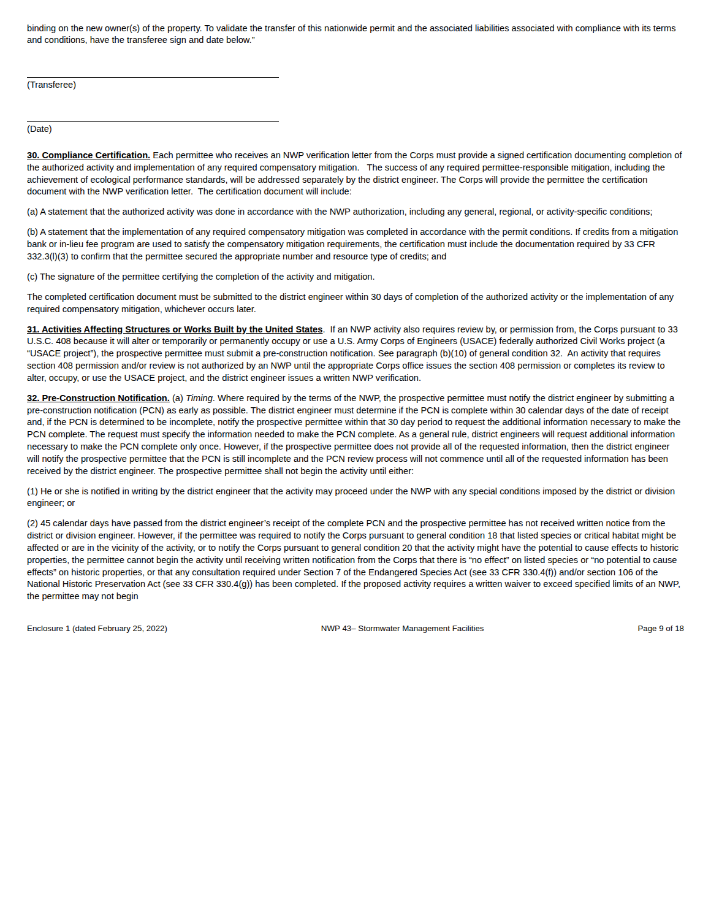binding on the new owner(s) of the property. To validate the transfer of this nationwide permit and the associated liabilities associated with compliance with its terms and conditions, have the transferee sign and date below.”
(Transferee)
(Date)
30. Compliance Certification. Each permittee who receives an NWP verification letter from the Corps must provide a signed certification documenting completion of the authorized activity and implementation of any required compensatory mitigation. The success of any required permittee-responsible mitigation, including the achievement of ecological performance standards, will be addressed separately by the district engineer. The Corps will provide the permittee the certification document with the NWP verification letter. The certification document will include:
(a) A statement that the authorized activity was done in accordance with the NWP authorization, including any general, regional, or activity-specific conditions;
(b) A statement that the implementation of any required compensatory mitigation was completed in accordance with the permit conditions. If credits from a mitigation bank or in-lieu fee program are used to satisfy the compensatory mitigation requirements, the certification must include the documentation required by 33 CFR 332.3(l)(3) to confirm that the permittee secured the appropriate number and resource type of credits; and
(c) The signature of the permittee certifying the completion of the activity and mitigation.
The completed certification document must be submitted to the district engineer within 30 days of completion of the authorized activity or the implementation of any required compensatory mitigation, whichever occurs later.
31. Activities Affecting Structures or Works Built by the United States. If an NWP activity also requires review by, or permission from, the Corps pursuant to 33 U.S.C. 408 because it will alter or temporarily or permanently occupy or use a U.S. Army Corps of Engineers (USACE) federally authorized Civil Works project (a “USACE project”), the prospective permittee must submit a pre-construction notification. See paragraph (b)(10) of general condition 32. An activity that requires section 408 permission and/or review is not authorized by an NWP until the appropriate Corps office issues the section 408 permission or completes its review to alter, occupy, or use the USACE project, and the district engineer issues a written NWP verification.
32. Pre-Construction Notification. (a) Timing. Where required by the terms of the NWP, the prospective permittee must notify the district engineer by submitting a pre-construction notification (PCN) as early as possible. The district engineer must determine if the PCN is complete within 30 calendar days of the date of receipt and, if the PCN is determined to be incomplete, notify the prospective permittee within that 30 day period to request the additional information necessary to make the PCN complete. The request must specify the information needed to make the PCN complete. As a general rule, district engineers will request additional information necessary to make the PCN complete only once. However, if the prospective permittee does not provide all of the requested information, then the district engineer will notify the prospective permittee that the PCN is still incomplete and the PCN review process will not commence until all of the requested information has been received by the district engineer. The prospective permittee shall not begin the activity until either:
(1) He or she is notified in writing by the district engineer that the activity may proceed under the NWP with any special conditions imposed by the district or division engineer; or
(2) 45 calendar days have passed from the district engineer’s receipt of the complete PCN and the prospective permittee has not received written notice from the district or division engineer. However, if the permittee was required to notify the Corps pursuant to general condition 18 that listed species or critical habitat might be affected or are in the vicinity of the activity, or to notify the Corps pursuant to general condition 20 that the activity might have the potential to cause effects to historic properties, the permittee cannot begin the activity until receiving written notification from the Corps that there is “no effect” on listed species or “no potential to cause effects” on historic properties, or that any consultation required under Section 7 of the Endangered Species Act (see 33 CFR 330.4(f)) and/or section 106 of the National Historic Preservation Act (see 33 CFR 330.4(g)) has been completed. If the proposed activity requires a written waiver to exceed specified limits of an NWP, the permittee may not begin
Enclosure 1 (dated February 25, 2022) NWP 43– Stormwater Management Facilities Page 9 of 18